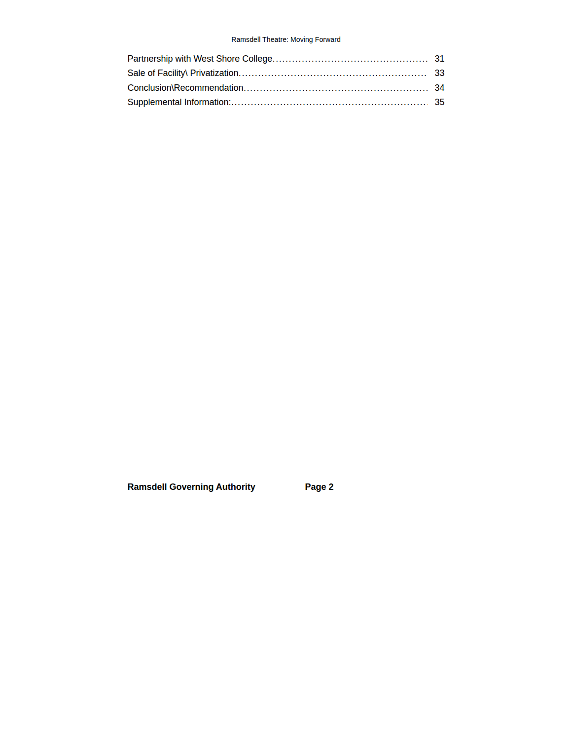Ramsdell Theatre: Moving Forward
Partnership with West Shore College ................................................................................ 31
Sale of Facility\ Privatization ................................................................................ 33
Conclusion\Recommendation ................................................................................ 34
Supplemental Information: ................................................................................ 35
Ramsdell Governing Authority Page 2